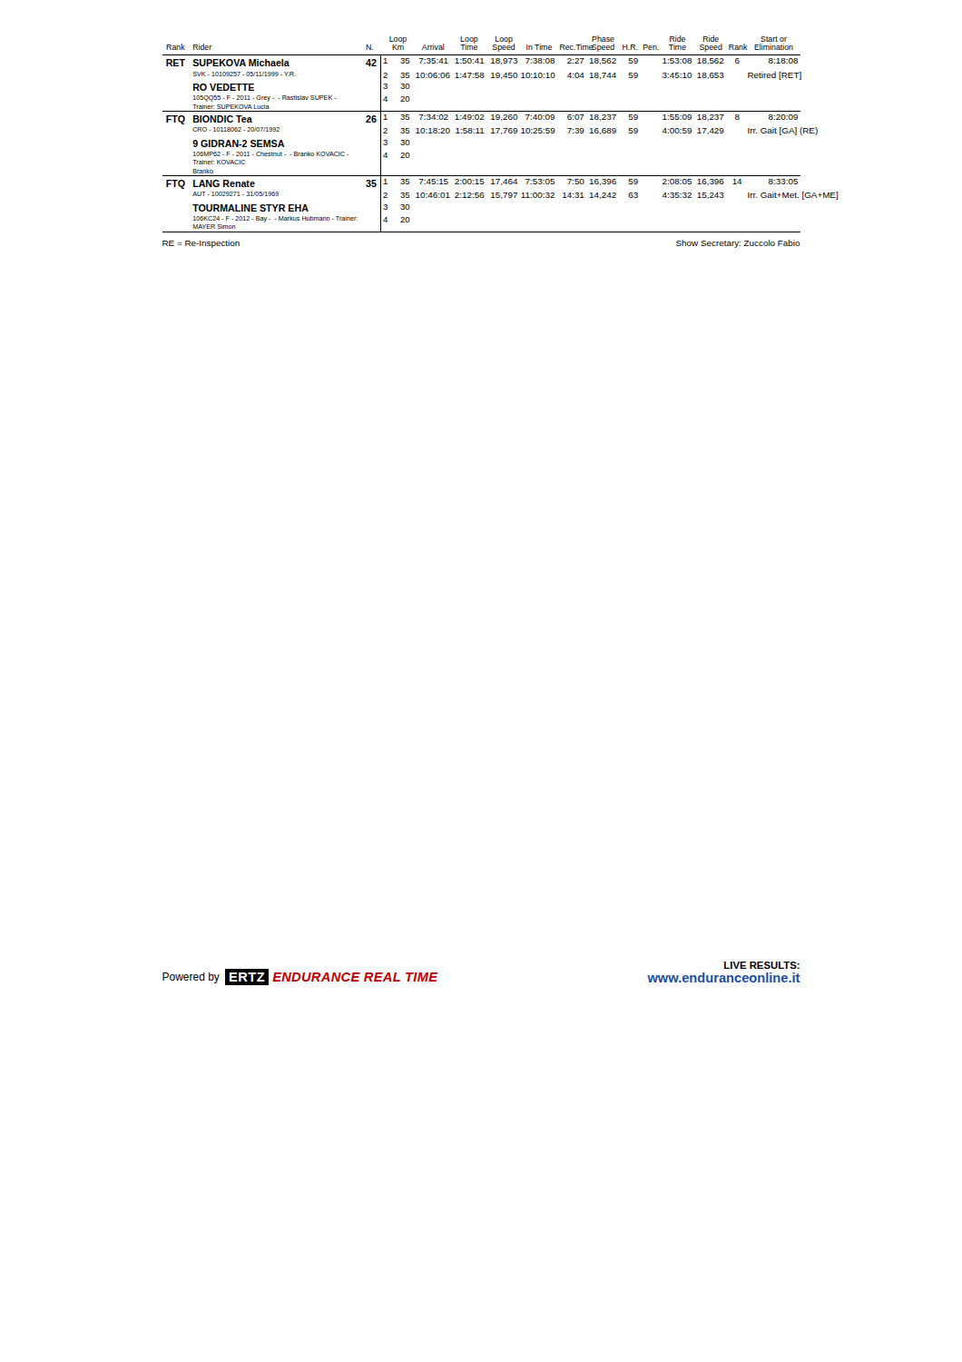| Rank | Rider | N. | Loop Km | Arrival | Loop Time | Loop Speed | In Time | Rec.Time | Phase Speed | H.R. | Pen. | Ride Time | Ride Speed | Rank | Start or Elimination |
| --- | --- | --- | --- | --- | --- | --- | --- | --- | --- | --- | --- | --- | --- | --- | --- |
| RET | SUPEKOVA Michaela | 42 | 1 | 35 | 7:35:41 | 1:50:41 | 18,973 | 7:38:08 | 2:27 | 18,562 | 59 | | 1:53:08 | 18,562 | 6 | 8:18:08 |
| SVK - 10109257 - 05/11/1999 - Y.R. | | 2 | 35 | 10:06:06 | 1:47:58 | 19,450 | 10:10:10 | 4:04 | 18,744 | 59 | | 3:45:10 | 18,653 | | Retired [RET] |
| RO VEDETTE | | 3 | 30 | | | | | | | | | | | | |
| 105QQ55 - F - 2011 - Grey - - Rastislav SUPEK - Trainer: SUPEKOVA Lucia | | 4 | 20 | | | | | | | | | | | | |
| FTQ | BIONDIC Tea | 26 | 1 | 35 | 7:34:02 | 1:49:02 | 19,260 | 7:40:09 | 6:07 | 18,237 | 59 | | 1:55:09 | 18,237 | 8 | 8:20:09 |
| CRO - 10118062 - 20/07/1992 | | 2 | 35 | 10:18:20 | 1:58:11 | 17,769 | 10:25:59 | 7:39 | 16,689 | 59 | | 4:00:59 | 17,429 | | Irr. Gait [GA] (RE) |
| 9 GIDRAN-2 SEMSA | | 3 | 30 | | | | | | | | | | | | |
| 106MP62 - F - 2011 - Chestnut - - Branko KOVACIC - Trainer: KOVACIC Branko | | 4 | 20 | | | | | | | | | | | | |
| FTQ | LANG Renate | 35 | 1 | 35 | 7:45:15 | 2:00:15 | 17,464 | 7:53:05 | 7:50 | 16,396 | 59 | | 2:08:05 | 16,396 | 14 | 8:33:05 |
| AUT - 10029271 - 31/05/1969 | | 2 | 35 | 10:46:01 | 2:12:56 | 15,797 | 11:00:32 | 14:31 | 14,242 | 63 | | 4:35:32 | 15,243 | | Irr. Gait+Met. [GA+ME] |
| TOURMALINE STYR EHA | | 3 | 30 | | | | | | | | | | | | |
| 106KC24 - F - 2012 - Bay - - Markus Hubmann - Trainer: MAYER Simon | | 4 | 20 | | | | | | | | | | | | |
RE = Re-Inspection
Show Secretary: Zuccolo Fabio
Powered by ERTZ ENDURANCE REAL TIME
LIVE RESULTS:
www.enduranceonline.it